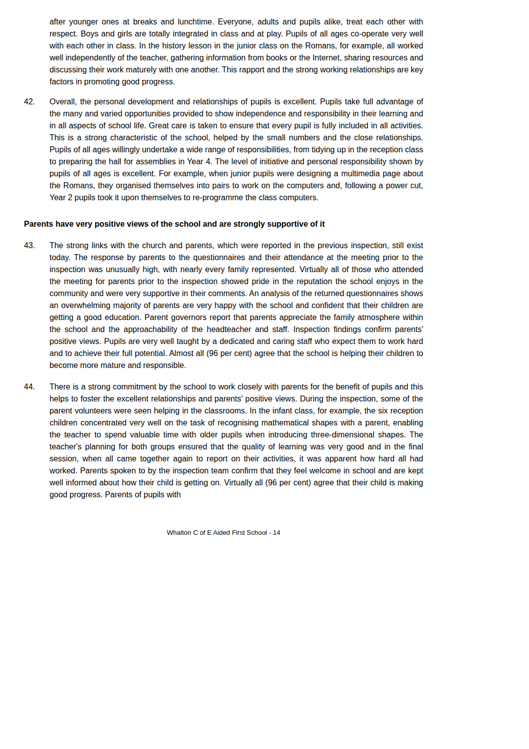after younger ones at breaks and lunchtime. Everyone, adults and pupils alike, treat each other with respect. Boys and girls are totally integrated in class and at play. Pupils of all ages co-operate very well with each other in class. In the history lesson in the junior class on the Romans, for example, all worked well independently of the teacher, gathering information from books or the Internet, sharing resources and discussing their work maturely with one another. This rapport and the strong working relationships are key factors in promoting good progress.
42. Overall, the personal development and relationships of pupils is excellent. Pupils take full advantage of the many and varied opportunities provided to show independence and responsibility in their learning and in all aspects of school life. Great care is taken to ensure that every pupil is fully included in all activities. This is a strong characteristic of the school, helped by the small numbers and the close relationships. Pupils of all ages willingly undertake a wide range of responsibilities, from tidying up in the reception class to preparing the hall for assemblies in Year 4. The level of initiative and personal responsibility shown by pupils of all ages is excellent. For example, when junior pupils were designing a multimedia page about the Romans, they organised themselves into pairs to work on the computers and, following a power cut, Year 2 pupils took it upon themselves to re-programme the class computers.
Parents have very positive views of the school and are strongly supportive of it
43. The strong links with the church and parents, which were reported in the previous inspection, still exist today. The response by parents to the questionnaires and their attendance at the meeting prior to the inspection was unusually high, with nearly every family represented. Virtually all of those who attended the meeting for parents prior to the inspection showed pride in the reputation the school enjoys in the community and were very supportive in their comments. An analysis of the returned questionnaires shows an overwhelming majority of parents are very happy with the school and confident that their children are getting a good education. Parent governors report that parents appreciate the family atmosphere within the school and the approachability of the headteacher and staff. Inspection findings confirm parents' positive views. Pupils are very well taught by a dedicated and caring staff who expect them to work hard and to achieve their full potential. Almost all (96 per cent) agree that the school is helping their children to become more mature and responsible.
44. There is a strong commitment by the school to work closely with parents for the benefit of pupils and this helps to foster the excellent relationships and parents' positive views. During the inspection, some of the parent volunteers were seen helping in the classrooms. In the infant class, for example, the six reception children concentrated very well on the task of recognising mathematical shapes with a parent, enabling the teacher to spend valuable time with older pupils when introducing three-dimensional shapes. The teacher's planning for both groups ensured that the quality of learning was very good and in the final session, when all came together again to report on their activities, it was apparent how hard all had worked. Parents spoken to by the inspection team confirm that they feel welcome in school and are kept well informed about how their child is getting on. Virtually all (96 per cent) agree that their child is making good progress. Parents of pupils with
Whalton C of E Aided First School - 14